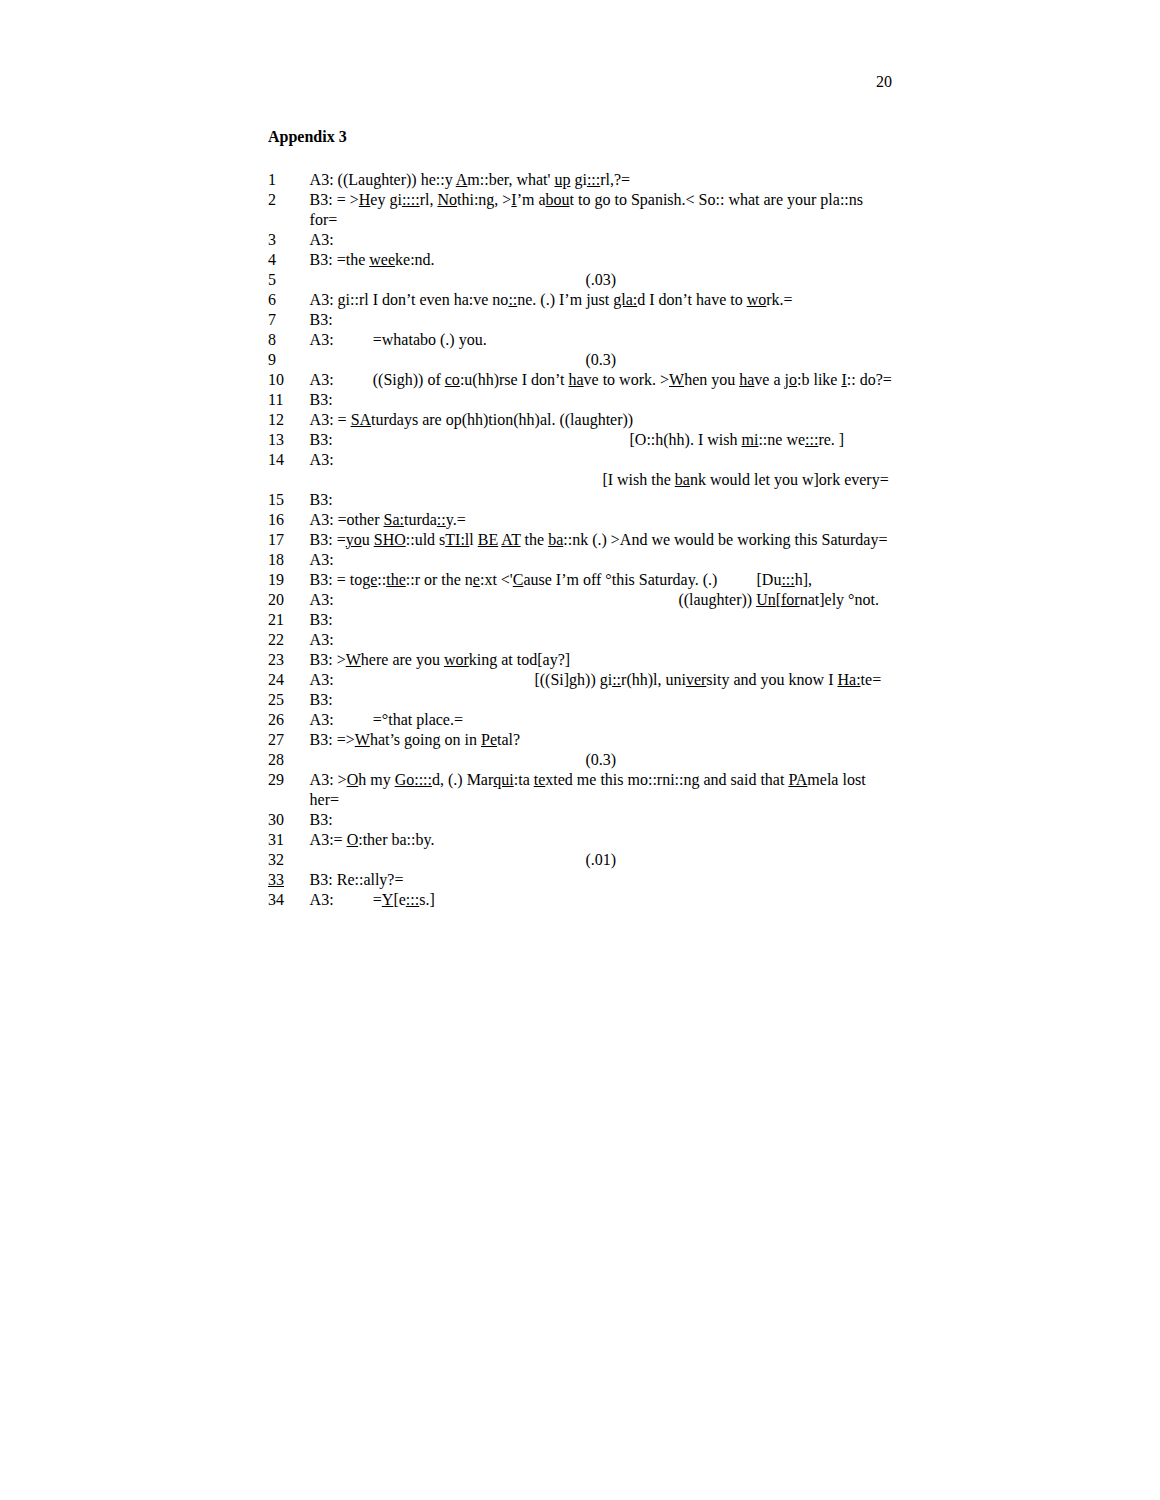20
Appendix 3
A3: ((Laughter)) he::y Am::ber, what' up gi::: rl,?=
B3: = >Hey gi:::: rl, Nothi:ng, >I’m about to go to Spanish.< So:: what are your pla::ns for=
A3:
B3: =the weeke:nd.
(.03)
A3: gi::rl I don’t even ha:ve no:: ne. (.) I’m just gla: d I don’t have to work.=
B3:
A3: =whatabo (.) you.
(0.3)
A3: ((Sigh)) of co:u(hh)rse I don’t have to work. >When you have a jo:b like I:: do?=
B3:
A3: = SAturdays are op(hh)tion(hh)al. ((laughter))
B3: [O::h(hh). I wish mi::ne we::: re. ]
A3: [I wish the bank would let you w]ork every=
B3:
A3: =other Sa: turda:: y.=
B3: =you SHO::uld sTI:ll BE AT the ba::nk (.) >And we would be working this Saturday=
A3:
B3: = toge::the::r or the ne:xt <'Cause I’m off °this Saturday. (.) [Du::: h],
A3: ((laughter)) Un[fornat]ely °not.
B3:
A3:
B3: >Where are you working at tod[ay?]
A3: [((Si]gh)) gi:: r(hh)l, university and you know I Ha: te=
B3:
A3: =°that place.=
B3: =>What’s going on in Petal?
(0.3)
A3: >Oh my Go:::: d, (.) Marqui:ta texted me this mo::rni::ng and said that PAmela lost her=
B3:
A3:= O:ther ba::by.
(.01)
B3: Re::ally?=
A3: =Y[e::: s.]